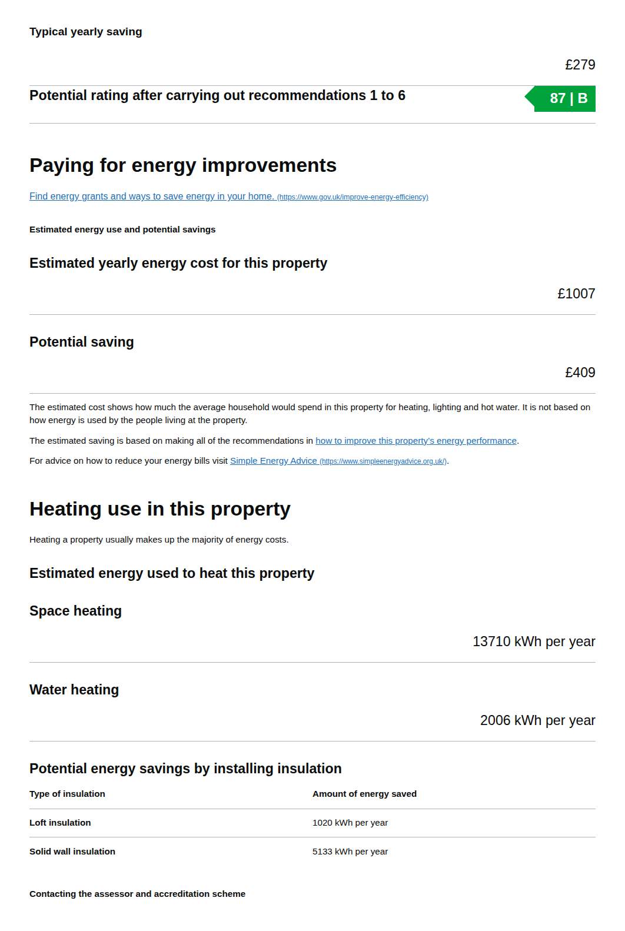Typical yearly saving
£279
Potential rating after carrying out recommendations 1 to 6
87 | B
Paying for energy improvements
Find energy grants and ways to save energy in your home. (https://www.gov.uk/improve-energy-efficiency)
Estimated energy use and potential savings
Estimated yearly energy cost for this property
£1007
Potential saving
£409
The estimated cost shows how much the average household would spend in this property for heating, lighting and hot water. It is not based on how energy is used by the people living at the property.
The estimated saving is based on making all of the recommendations in how to improve this property’s energy performance.
For advice on how to reduce your energy bills visit Simple Energy Advice (https://www.simpleenergyadvice.org.uk/).
Heating use in this property
Heating a property usually makes up the majority of energy costs.
Estimated energy used to heat this property
Space heating
13710 kWh per year
Water heating
2006 kWh per year
Potential energy savings by installing insulation
| Type of insulation | Amount of energy saved |
| --- | --- |
| Loft insulation | 1020 kWh per year |
| Solid wall insulation | 5133 kWh per year |
Contacting the assessor and accreditation scheme